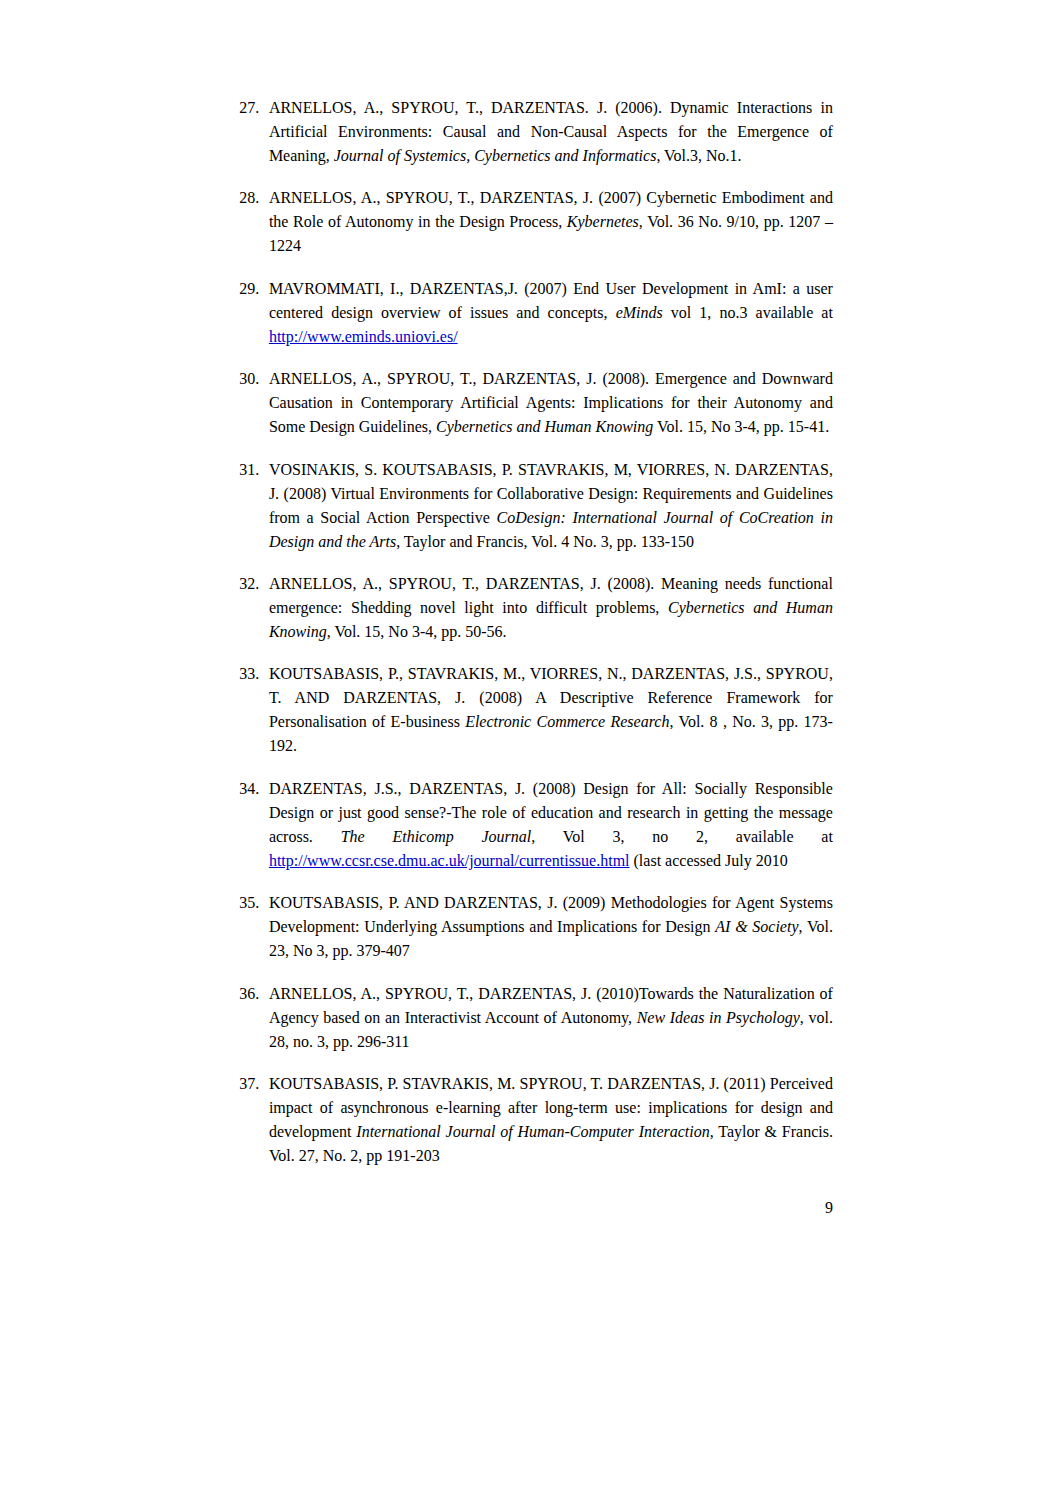ARNELLOS, A., SPYROU, T., DARZENTAS. J. (2006). Dynamic Interactions in Artificial Environments: Causal and Non-Causal Aspects for the Emergence of Meaning, Journal of Systemics, Cybernetics and Informatics, Vol.3, No.1.
ARNELLOS, A., SPYROU, T., DARZENTAS, J. (2007) Cybernetic Embodiment and the Role of Autonomy in the Design Process, Kybernetes, Vol. 36 No. 9/10, pp. 1207 – 1224
MAVROMMATI, I., DARZENTAS,J. (2007) End User Development in AmI: a user centered design overview of issues and concepts, eMinds vol 1, no.3 available at http://www.eminds.uniovi.es/
ARNELLOS, A., SPYROU, T., DARZENTAS, J. (2008). Emergence and Downward Causation in Contemporary Artificial Agents: Implications for their Autonomy and Some Design Guidelines, Cybernetics and Human Knowing Vol. 15, No 3-4, pp. 15-41.
VOSINAKIS, S. KOUTSABASIS, P. STAVRAKIS, M, VIORRES, N. DARZENTAS, J. (2008) Virtual Environments for Collaborative Design: Requirements and Guidelines from a Social Action Perspective CoDesign: International Journal of CoCreation in Design and the Arts, Taylor and Francis, Vol. 4 No. 3, pp. 133-150
ARNELLOS, A., SPYROU, T., DARZENTAS, J. (2008). Meaning needs functional emergence: Shedding novel light into difficult problems, Cybernetics and Human Knowing, Vol. 15, No 3-4, pp. 50-56.
KOUTSABASIS, P., STAVRAKIS, M., VIORRES, N., DARZENTAS, J.S., SPYROU, T. AND DARZENTAS, J. (2008) A Descriptive Reference Framework for Personalisation of E-business Electronic Commerce Research, Vol. 8 , No. 3, pp. 173-192.
DARZENTAS, J.S., DARZENTAS, J. (2008) Design for All: Socially Responsible Design or just good sense?-The role of education and research in getting the message across. The Ethicomp Journal, Vol 3, no 2, available at http://www.ccsr.cse.dmu.ac.uk/journal/currentissue.html (last accessed July 2010
KOUTSABASIS, P. AND DARZENTAS, J. (2009) Methodologies for Agent Systems Development: Underlying Assumptions and Implications for Design AI & Society, Vol. 23, No 3, pp. 379-407
ARNELLOS, A., SPYROU, T., DARZENTAS, J. (2010)Towards the Naturalization of Agency based on an Interactivist Account of Autonomy, New Ideas in Psychology, vol. 28, no. 3, pp. 296-311
KOUTSABASIS, P. STAVRAKIS, M. SPYROU, T. DARZENTAS, J. (2011) Perceived impact of asynchronous e-learning after long-term use: implications for design and development International Journal of Human-Computer Interaction, Taylor & Francis. Vol. 27, No. 2, pp 191-203
9